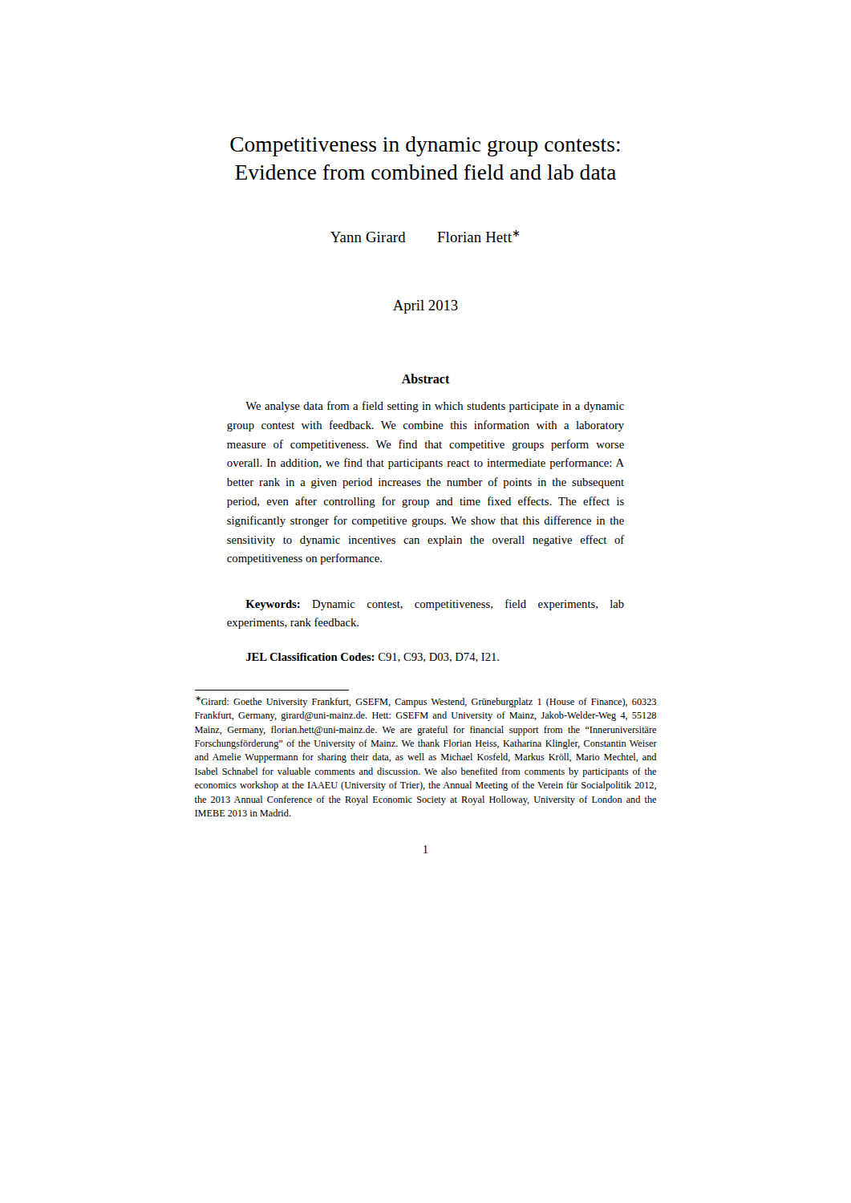Competitiveness in dynamic group contests:
Evidence from combined field and lab data
Yann Girard Florian Hett∗
April 2013
Abstract
We analyse data from a field setting in which students participate in a dynamic group contest with feedback. We combine this information with a laboratory measure of competitiveness. We find that competitive groups perform worse overall. In addition, we find that participants react to intermediate performance: A better rank in a given period increases the number of points in the subsequent period, even after controlling for group and time fixed effects. The effect is significantly stronger for competitive groups. We show that this difference in the sensitivity to dynamic incentives can explain the overall negative effect of competitiveness on performance.
Keywords: Dynamic contest, competitiveness, field experiments, lab experiments, rank feedback.
JEL Classification Codes: C91, C93, D03, D74, I21.
∗Girard: Goethe University Frankfurt, GSEFM, Campus Westend, Grüneburgplatz 1 (House of Finance), 60323 Frankfurt, Germany, girard@uni-mainz.de. Hett: GSEFM and University of Mainz, Jakob-Welder-Weg 4, 55128 Mainz, Germany, florian.hett@uni-mainz.de. We are grateful for financial support from the “Inneruniversitäre Forschungsförderung” of the University of Mainz. We thank Florian Heiss, Katharina Klingler, Constantin Weiser and Amelie Wuppermann for sharing their data, as well as Michael Kosfeld, Markus Kröll, Mario Mechtel, and Isabel Schnabel for valuable comments and discussion. We also benefited from comments by participants of the economics workshop at the IAAEU (University of Trier), the Annual Meeting of the Verein für Socialpolitik 2012, the 2013 Annual Conference of the Royal Economic Society at Royal Holloway, University of London and the IMEBE 2013 in Madrid.
1